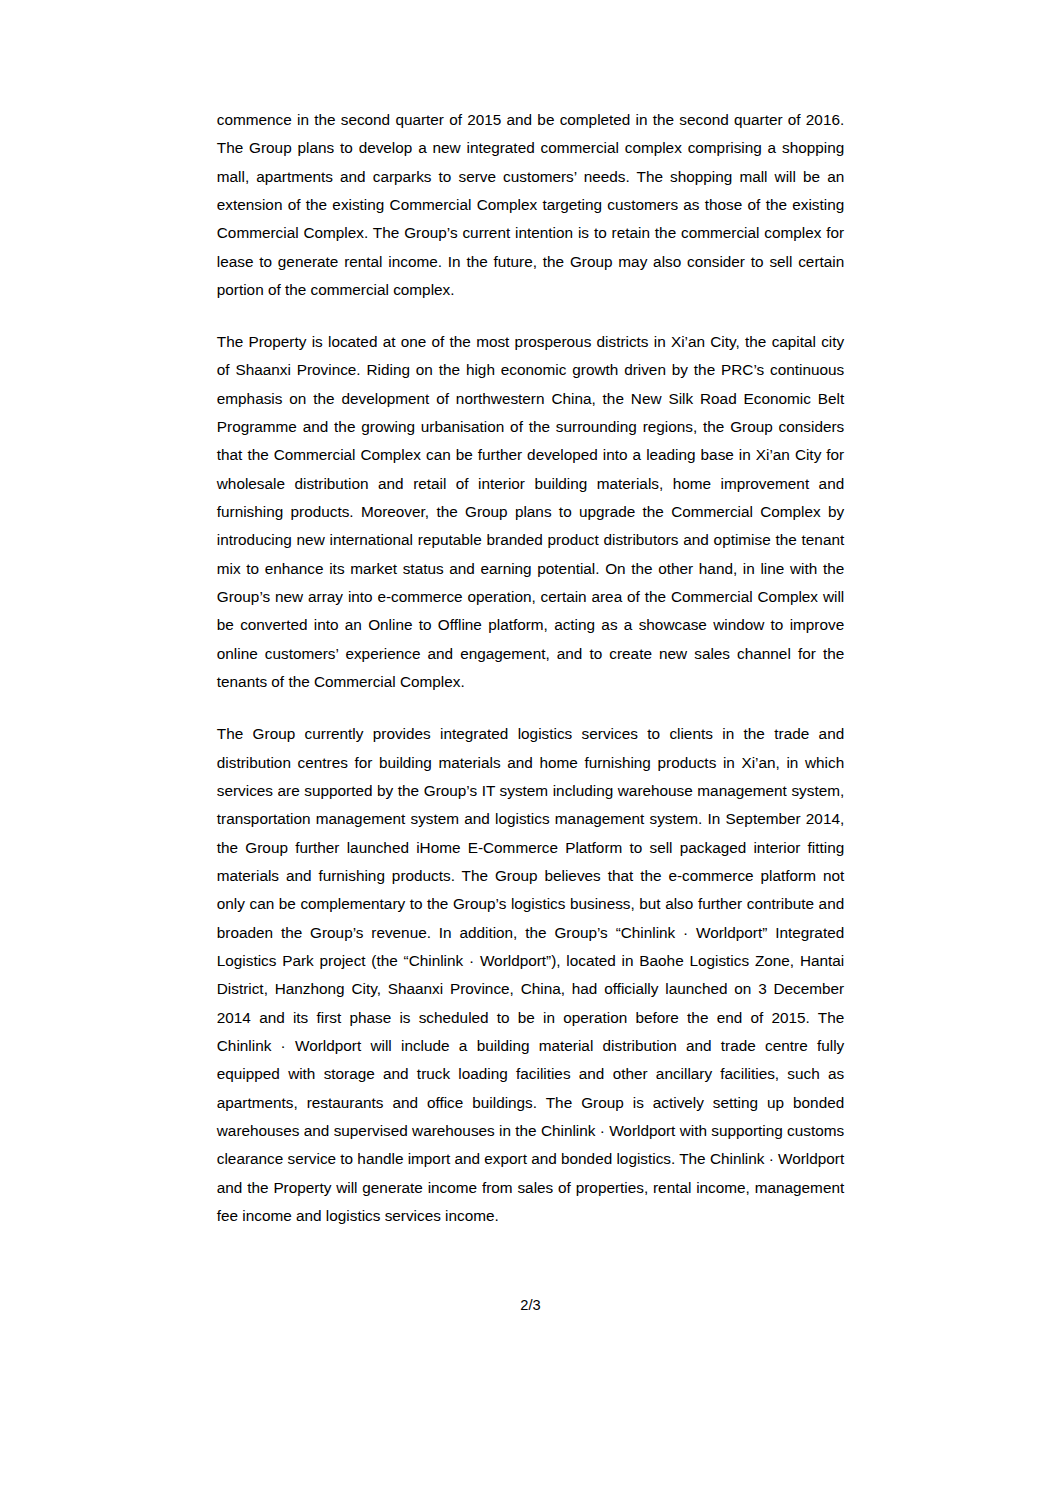commence in the second quarter of 2015 and be completed in the second quarter of 2016. The Group plans to develop a new integrated commercial complex comprising a shopping mall, apartments and carparks to serve customers’ needs. The shopping mall will be an extension of the existing Commercial Complex targeting customers as those of the existing Commercial Complex. The Group’s current intention is to retain the commercial complex for lease to generate rental income. In the future, the Group may also consider to sell certain portion of the commercial complex.
The Property is located at one of the most prosperous districts in Xi’an City, the capital city of Shaanxi Province. Riding on the high economic growth driven by the PRC’s continuous emphasis on the development of northwestern China, the New Silk Road Economic Belt Programme and the growing urbanisation of the surrounding regions, the Group considers that the Commercial Complex can be further developed into a leading base in Xi’an City for wholesale distribution and retail of interior building materials, home improvement and furnishing products. Moreover, the Group plans to upgrade the Commercial Complex by introducing new international reputable branded product distributors and optimise the tenant mix to enhance its market status and earning potential. On the other hand, in line with the Group’s new array into e-commerce operation, certain area of the Commercial Complex will be converted into an Online to Offline platform, acting as a showcase window to improve online customers’ experience and engagement, and to create new sales channel for the tenants of the Commercial Complex.
The Group currently provides integrated logistics services to clients in the trade and distribution centres for building materials and home furnishing products in Xi’an, in which services are supported by the Group’s IT system including warehouse management system, transportation management system and logistics management system. In September 2014, the Group further launched iHome E-Commerce Platform to sell packaged interior fitting materials and furnishing products. The Group believes that the e-commerce platform not only can be complementary to the Group’s logistics business, but also further contribute and broaden the Group’s revenue. In addition, the Group’s “Chinlink · Worldport” Integrated Logistics Park project (the “Chinlink · Worldport”), located in Baohe Logistics Zone, Hantai District, Hanzhong City, Shaanxi Province, China, had officially launched on 3 December 2014 and its first phase is scheduled to be in operation before the end of 2015. The Chinlink · Worldport will include a building material distribution and trade centre fully equipped with storage and truck loading facilities and other ancillary facilities, such as apartments, restaurants and office buildings. The Group is actively setting up bonded warehouses and supervised warehouses in the Chinlink · Worldport with supporting customs clearance service to handle import and export and bonded logistics. The Chinlink · Worldport and the Property will generate income from sales of properties, rental income, management fee income and logistics services income.
2/3